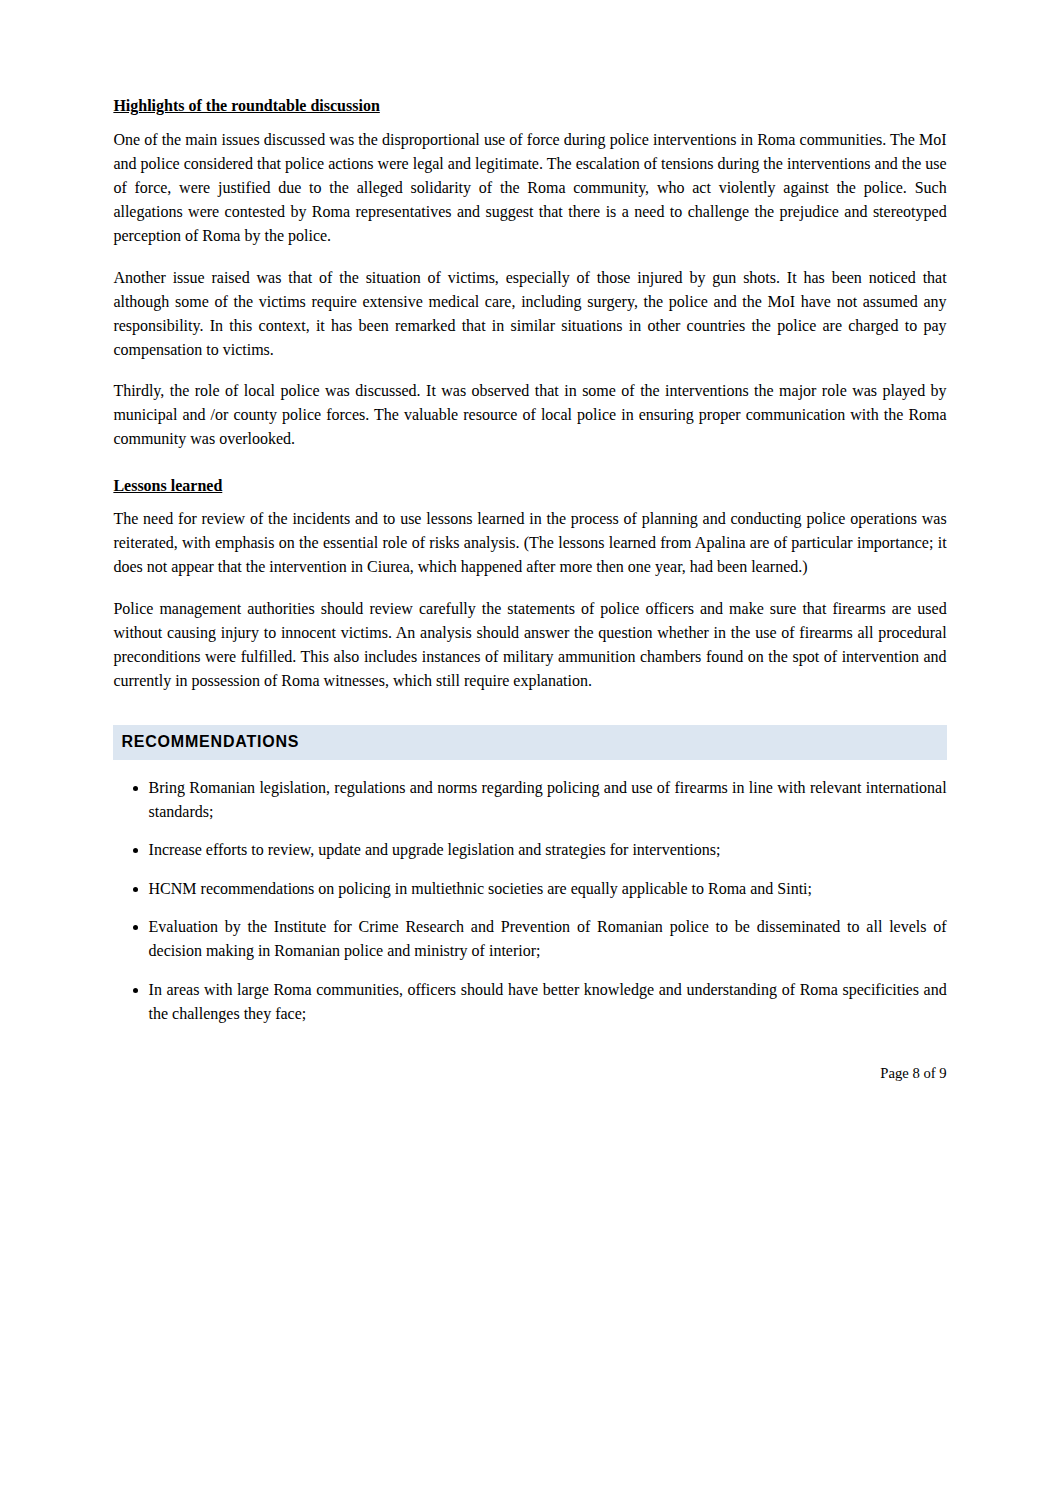Highlights of the roundtable discussion
One of the main issues discussed was the disproportional use of force during police interventions in Roma communities. The MoI and police considered that police actions were legal and legitimate. The escalation of tensions during the interventions and the use of force, were justified due to the alleged solidarity of the Roma community, who act violently against the police. Such allegations were contested by Roma representatives and suggest that there is a need to challenge the prejudice and stereotyped perception of Roma by the police.
Another issue raised was that of the situation of victims, especially of those injured by gun shots. It has been noticed that although some of the victims require extensive medical care, including surgery, the police and the MoI have not assumed any responsibility. In this context, it has been remarked that in similar situations in other countries the police are charged to pay compensation to victims.
Thirdly, the role of local police was discussed. It was observed that in some of the interventions the major role was played by municipal and /or county police forces. The valuable resource of local police in ensuring proper communication with the Roma community was overlooked.
Lessons learned
The need for review of the incidents and to use lessons learned in the process of planning and conducting police operations was reiterated, with emphasis on the essential role of risks analysis. (The lessons learned from Apalina are of particular importance; it does not appear that the intervention in Ciurea, which happened after more then one year, had been learned.)
Police management authorities should review carefully the statements of police officers and make sure that firearms are used without causing injury to innocent victims. An analysis should answer the question whether in the use of firearms all procedural preconditions were fulfilled. This also includes instances of military ammunition chambers found on the spot of intervention and currently in possession of Roma witnesses, which still require explanation.
RECOMMENDATIONS
Bring Romanian legislation, regulations and norms regarding policing and use of firearms in line with relevant international standards;
Increase efforts to review, update and upgrade legislation and strategies for interventions;
HCNM recommendations on policing in multiethnic societies are equally applicable to Roma and Sinti;
Evaluation by the Institute for Crime Research and Prevention of Romanian police to be disseminated to all levels of decision making in Romanian police and ministry of interior;
In areas with large Roma communities, officers should have better knowledge and understanding of Roma specificities and the challenges they face;
Page 8 of 9